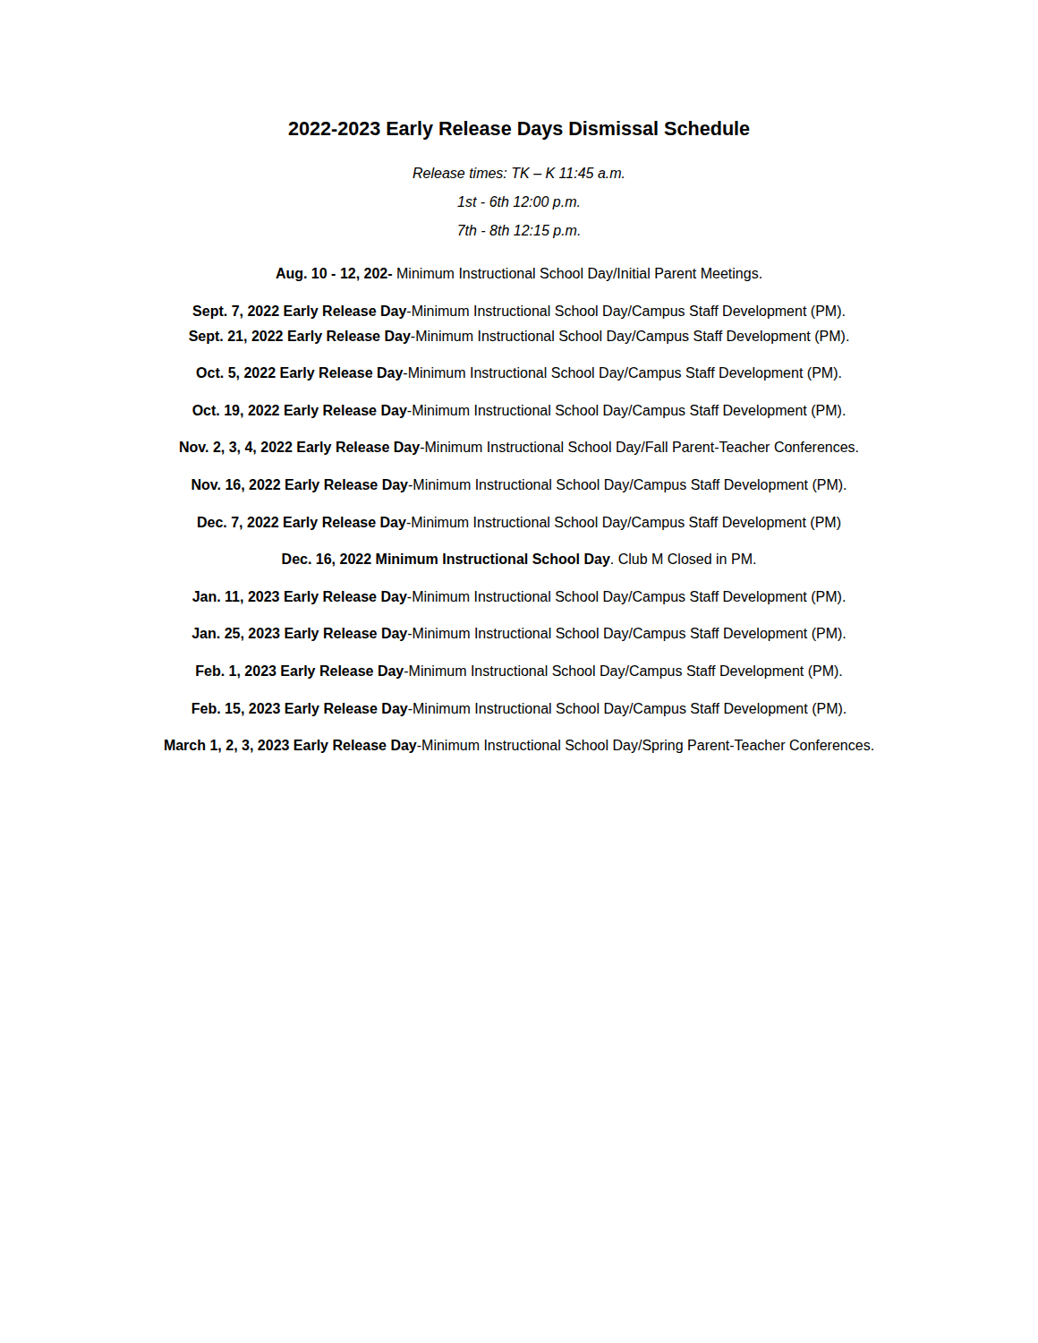2022-2023 Early Release Days Dismissal Schedule
Release times: TK – K 11:45 a.m.
1st - 6th 12:00 p.m.
7th - 8th 12:15 p.m.
Aug. 10 - 12, 202- Minimum Instructional School Day/Initial Parent Meetings.
Sept. 7, 2022 Early Release Day-Minimum Instructional School Day/Campus Staff Development (PM).
Sept. 21, 2022 Early Release Day-Minimum Instructional School Day/Campus Staff Development (PM).
Oct. 5, 2022 Early Release Day-Minimum Instructional School Day/Campus Staff Development (PM).
Oct. 19, 2022 Early Release Day-Minimum Instructional School Day/Campus Staff Development (PM).
Nov. 2, 3, 4, 2022 Early Release Day-Minimum Instructional School Day/Fall Parent-Teacher Conferences.
Nov. 16, 2022 Early Release Day-Minimum Instructional School Day/Campus Staff Development (PM).
Dec. 7, 2022 Early Release Day-Minimum Instructional School Day/Campus Staff Development (PM)
Dec. 16, 2022 Minimum Instructional School Day. Club M Closed in PM.
Jan. 11, 2023 Early Release Day-Minimum Instructional School Day/Campus Staff Development (PM).
Jan. 25, 2023 Early Release Day-Minimum Instructional School Day/Campus Staff Development (PM).
Feb. 1, 2023 Early Release Day-Minimum Instructional School Day/Campus Staff Development (PM).
Feb. 15, 2023 Early Release Day-Minimum Instructional School Day/Campus Staff Development (PM).
March 1, 2, 3, 2023 Early Release Day-Minimum Instructional School Day/Spring Parent-Teacher Conferences.